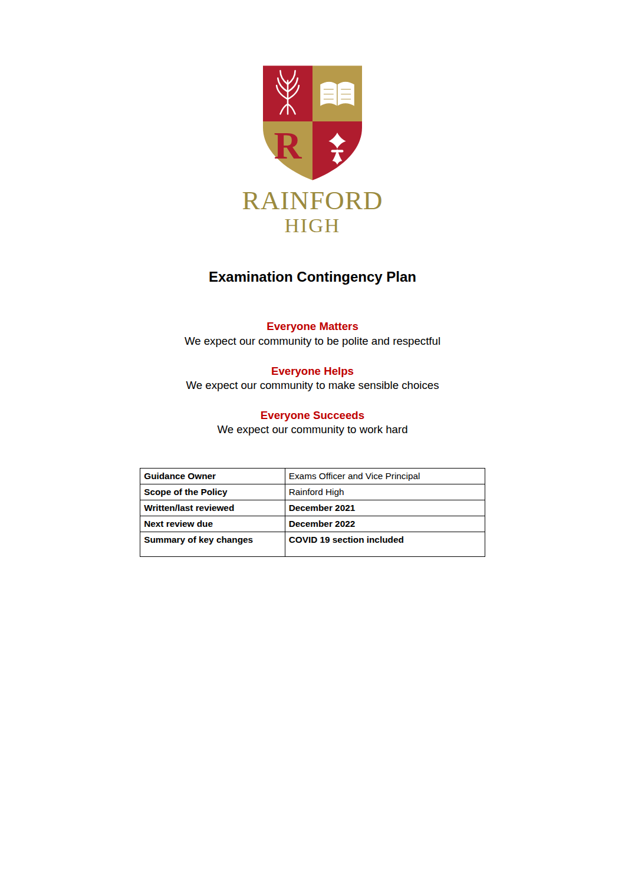R
RAINFORD
HIGH
Examination Contingency Plan
Everyone Matters
We expect our community to be polite and respectful
Everyone Helps
We expect our community to make sensible choices
Everyone Succeeds
We expect our community to work hard
| Guidance Owner | Exams Officer and Vice Principal |
| Scope of the Policy | Rainford High |
| Written/last reviewed | December 2021 |
| Next review due | December 2022 |
| Summary of key changes | COVID 19 section included |